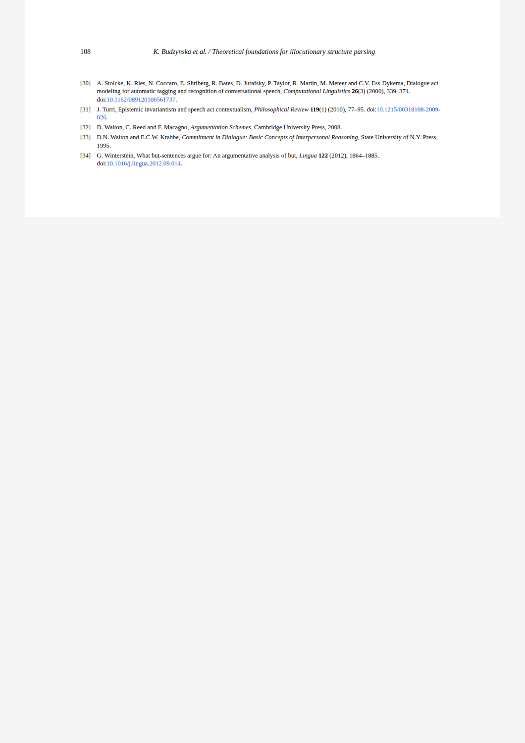108 K. Budzynska et al. / Theoretical foundations for illocutionary structure parsing
[30] A. Stolcke, K. Ries, N. Coccaro, E. Shriberg, R. Bates, D. Jurafsky, P. Taylor, R. Martin, M. Meteer and C.V. Ess-Dykema, Dialogue act modeling for automatic tagging and recognition of conversational speech, Computational Linguistics 26(3) (2000), 339–371. doi:10.1162/089120100561737.
[31] J. Turri, Epistemic invariantism and speech act contextualism, Philosophical Review 119(1) (2010), 77–95. doi:10.1215/00318108-2009-026.
[32] D. Walton, C. Reed and F. Macagno, Argumentation Schemes, Cambridge University Press, 2008.
[33] D.N. Walton and E.C.W. Krabbe, Commitment in Dialogue: Basic Concepts of Interpersonal Reasoning, State University of N.Y. Press, 1995.
[34] G. Winterstein, What but-sentences argue for: An argumentative analysis of but, Lingua 122 (2012), 1864–1885. doi:10.1016/j.lingua.2012.09.014.